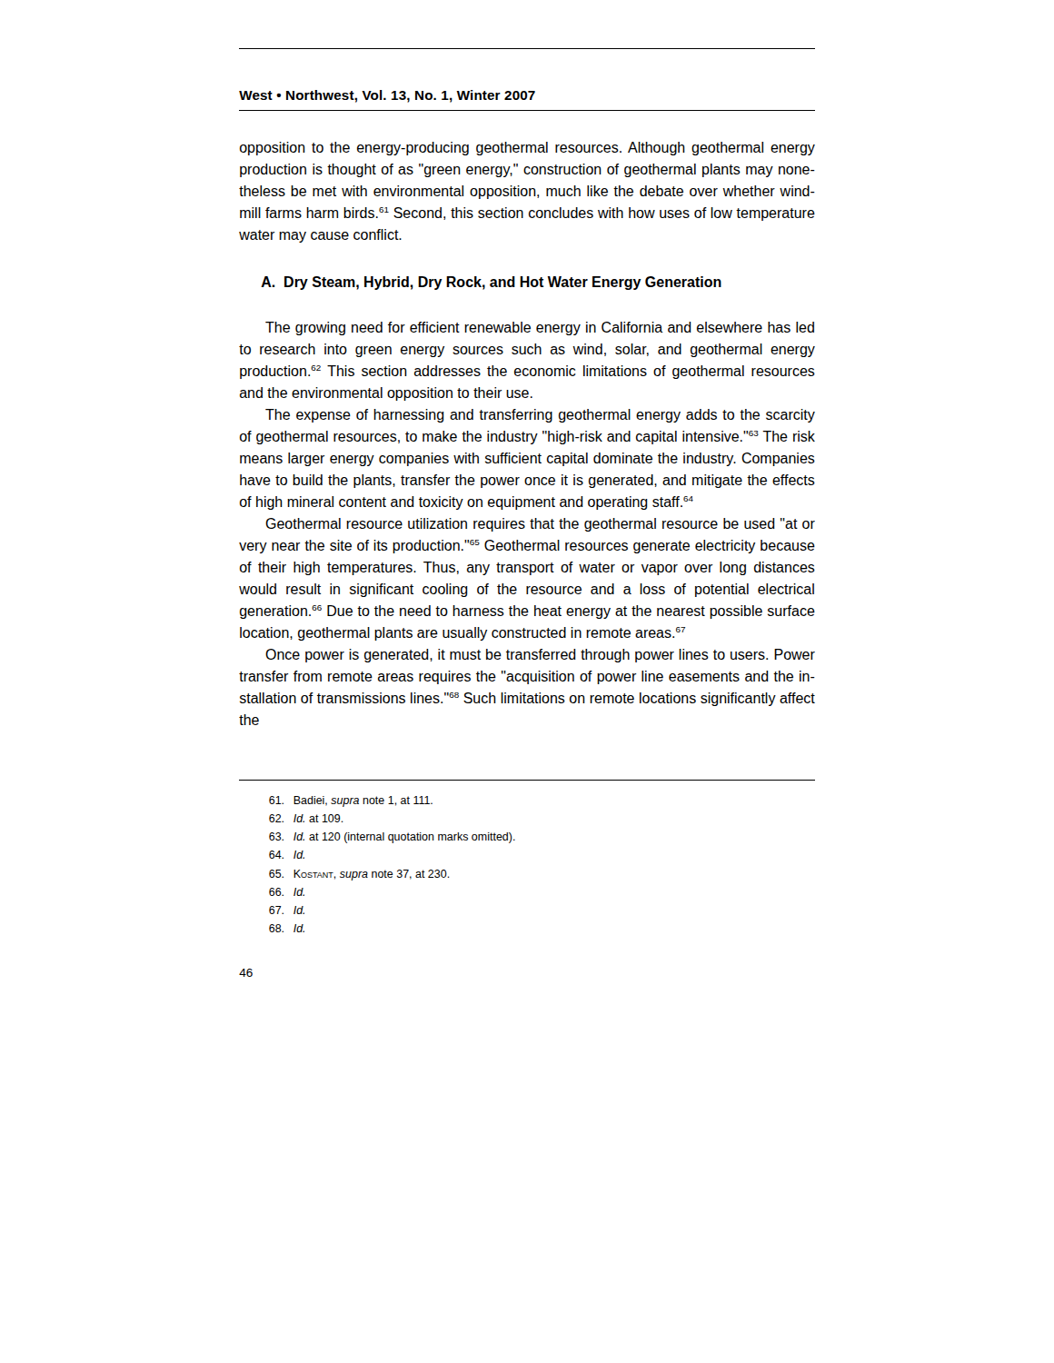West • Northwest, Vol. 13, No. 1, Winter 2007
opposition to the energy-producing geothermal resources. Although geothermal energy production is thought of as "green energy," construction of geothermal plants may nonetheless be met with environmental opposition, much like the debate over whether windmill farms harm birds.61 Second, this section concludes with how uses of low temperature water may cause conflict.
A. Dry Steam, Hybrid, Dry Rock, and Hot Water Energy Generation
The growing need for efficient renewable energy in California and elsewhere has led to research into green energy sources such as wind, solar, and geothermal energy production.62 This section addresses the economic limitations of geothermal resources and the environmental opposition to their use.
The expense of harnessing and transferring geothermal energy adds to the scarcity of geothermal resources, to make the industry "high-risk and capital intensive."63 The risk means larger energy companies with sufficient capital dominate the industry. Companies have to build the plants, transfer the power once it is generated, and mitigate the effects of high mineral content and toxicity on equipment and operating staff.64
Geothermal resource utilization requires that the geothermal resource be used "at or very near the site of its production."65 Geothermal resources generate electricity because of their high temperatures. Thus, any transport of water or vapor over long distances would result in significant cooling of the resource and a loss of potential electrical generation.66 Due to the need to harness the heat energy at the nearest possible surface location, geothermal plants are usually constructed in remote areas.67
Once power is generated, it must be transferred through power lines to users. Power transfer from remote areas requires the "acquisition of power line easements and the installation of transmissions lines."68 Such limitations on remote locations significantly affect the
61. Badiei, supra note 1, at 111.
62. Id. at 109.
63. Id. at 120 (internal quotation marks omitted).
64. Id.
65. Kostant, supra note 37, at 230.
66. Id.
67. Id.
68. Id.
46